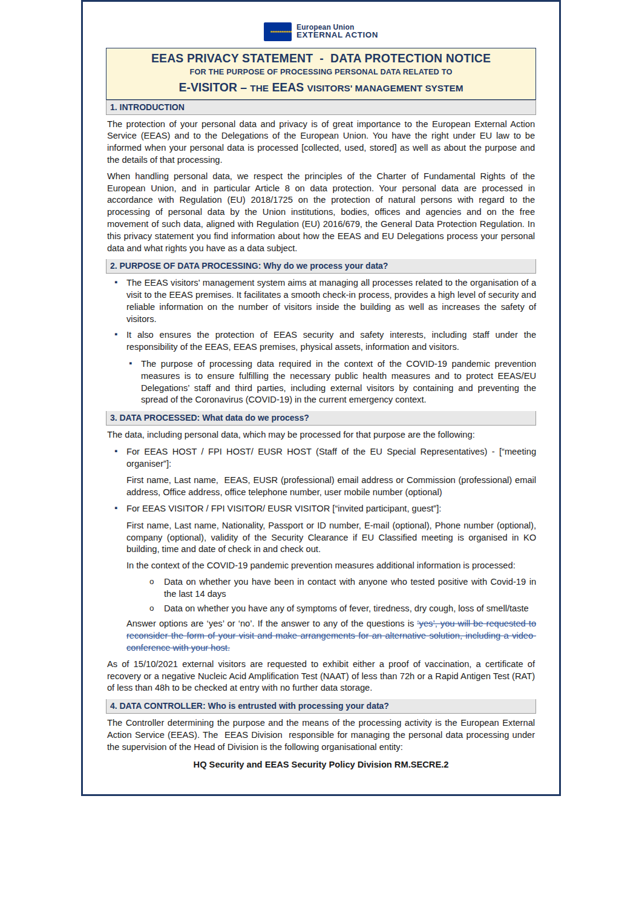European Union
EXTERNAL ACTION
EEAS PRIVACY STATEMENT - DATA PROTECTION NOTICE
FOR THE PURPOSE OF PROCESSING PERSONAL DATA RELATED TO
E-VISITOR – THE EEAS VISITORS' MANAGEMENT SYSTEM
1. INTRODUCTION
The protection of your personal data and privacy is of great importance to the European External Action Service (EEAS) and to the Delegations of the European Union. You have the right under EU law to be informed when your personal data is processed [collected, used, stored] as well as about the purpose and the details of that processing.
When handling personal data, we respect the principles of the Charter of Fundamental Rights of the European Union, and in particular Article 8 on data protection. Your personal data are processed in accordance with Regulation (EU) 2018/1725 on the protection of natural persons with regard to the processing of personal data by the Union institutions, bodies, offices and agencies and on the free movement of such data, aligned with Regulation (EU) 2016/679, the General Data Protection Regulation. In this privacy statement you find information about how the EEAS and EU Delegations process your personal data and what rights you have as a data subject.
2. PURPOSE OF DATA PROCESSING: Why do we process your data?
The EEAS visitors' management system aims at managing all processes related to the organisation of a visit to the EEAS premises. It facilitates a smooth check-in process, provides a high level of security and reliable information on the number of visitors inside the building as well as increases the safety of visitors.
It also ensures the protection of EEAS security and safety interests, including staff under the responsibility of the EEAS, EEAS premises, physical assets, information and visitors.
The purpose of processing data required in the context of the COVID-19 pandemic prevention measures is to ensure fulfilling the necessary public health measures and to protect EEAS/EU Delegations’ staff and third parties, including external visitors by containing and preventing the spread of the Coronavirus (COVID-19) in the current emergency context.
3. DATA PROCESSED: What data do we process?
The data, including personal data, which may be processed for that purpose are the following:
For EEAS HOST / FPI HOST/ EUSR HOST (Staff of the EU Special Representatives) - [“meeting organiser”]:
First name, Last name, EEAS, EUSR (professional) email address or Commission (professional) email address, Office address, office telephone number, user mobile number (optional)
For EEAS VISITOR / FPI VISITOR/ EUSR VISITOR [“invited participant, guest”]:
First name, Last name, Nationality, Passport or ID number, E-mail (optional), Phone number (optional), company (optional), validity of the Security Clearance if EU Classified meeting is organised in KO building, time and date of check in and check out.
In the context of the COVID-19 pandemic prevention measures additional information is processed:
Data on whether you have been in contact with anyone who tested positive with Covid-19 in the last 14 days
Data on whether you have any of symptoms of fever, tiredness, dry cough, loss of smell/taste
Answer options are ‘yes’ or ‘no’. If the answer to any of the questions is ‘yes’, you will be requested to reconsider the form of your visit and make arrangements for an alternative solution, including a video-conference with your host.
As of 15/10/2021 external visitors are requested to exhibit either a proof of vaccination, a certificate of recovery or a negative Nucleic Acid Amplification Test (NAAT) of less than 72h or a Rapid Antigen Test (RAT) of less than 48h to be checked at entry with no further data storage.
4. DATA CONTROLLER: Who is entrusted with processing your data?
The Controller determining the purpose and the means of the processing activity is the European External Action Service (EEAS). The EEAS Division responsible for managing the personal data processing under the supervision of the Head of Division is the following organisational entity:
HQ Security and EEAS Security Policy Division RM.SECRE.2